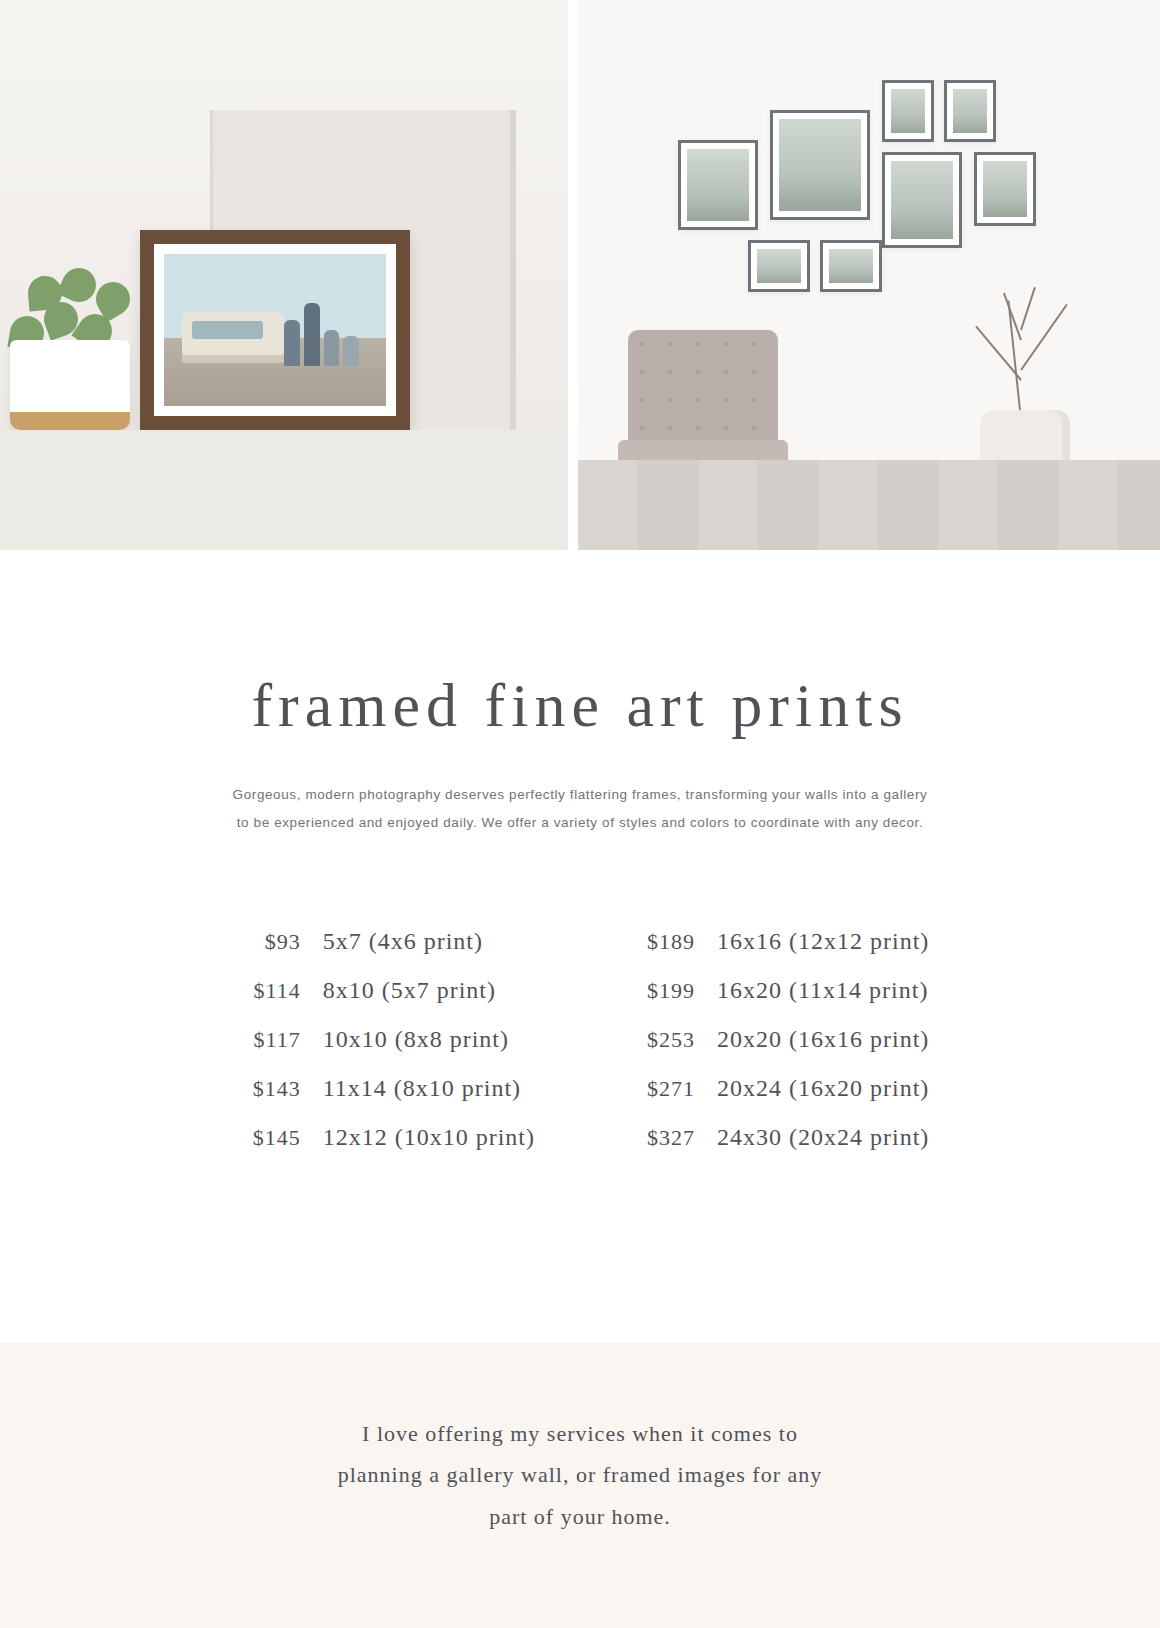framed fine art prints
Gorgeous, modern photography deserves perfectly flattering frames, transforming your walls into a gallery to be experienced and enjoyed daily. We offer a variety of styles and colors to coordinate with any decor.
$935x7 (4x6 print)
$1148x10 (5x7 print)
$11710x10 (8x8 print)
$14311x14 (8x10 print)
$14512x12 (10x10 print)
$18916x16 (12x12 print)
$19916x20 (11x14 print)
$25320x20 (16x16 print)
$27120x24 (16x20 print)
$32724x30 (20x24 print)
I love offering my services when it comes to
planning a gallery wall, or framed images for any
part of your home.